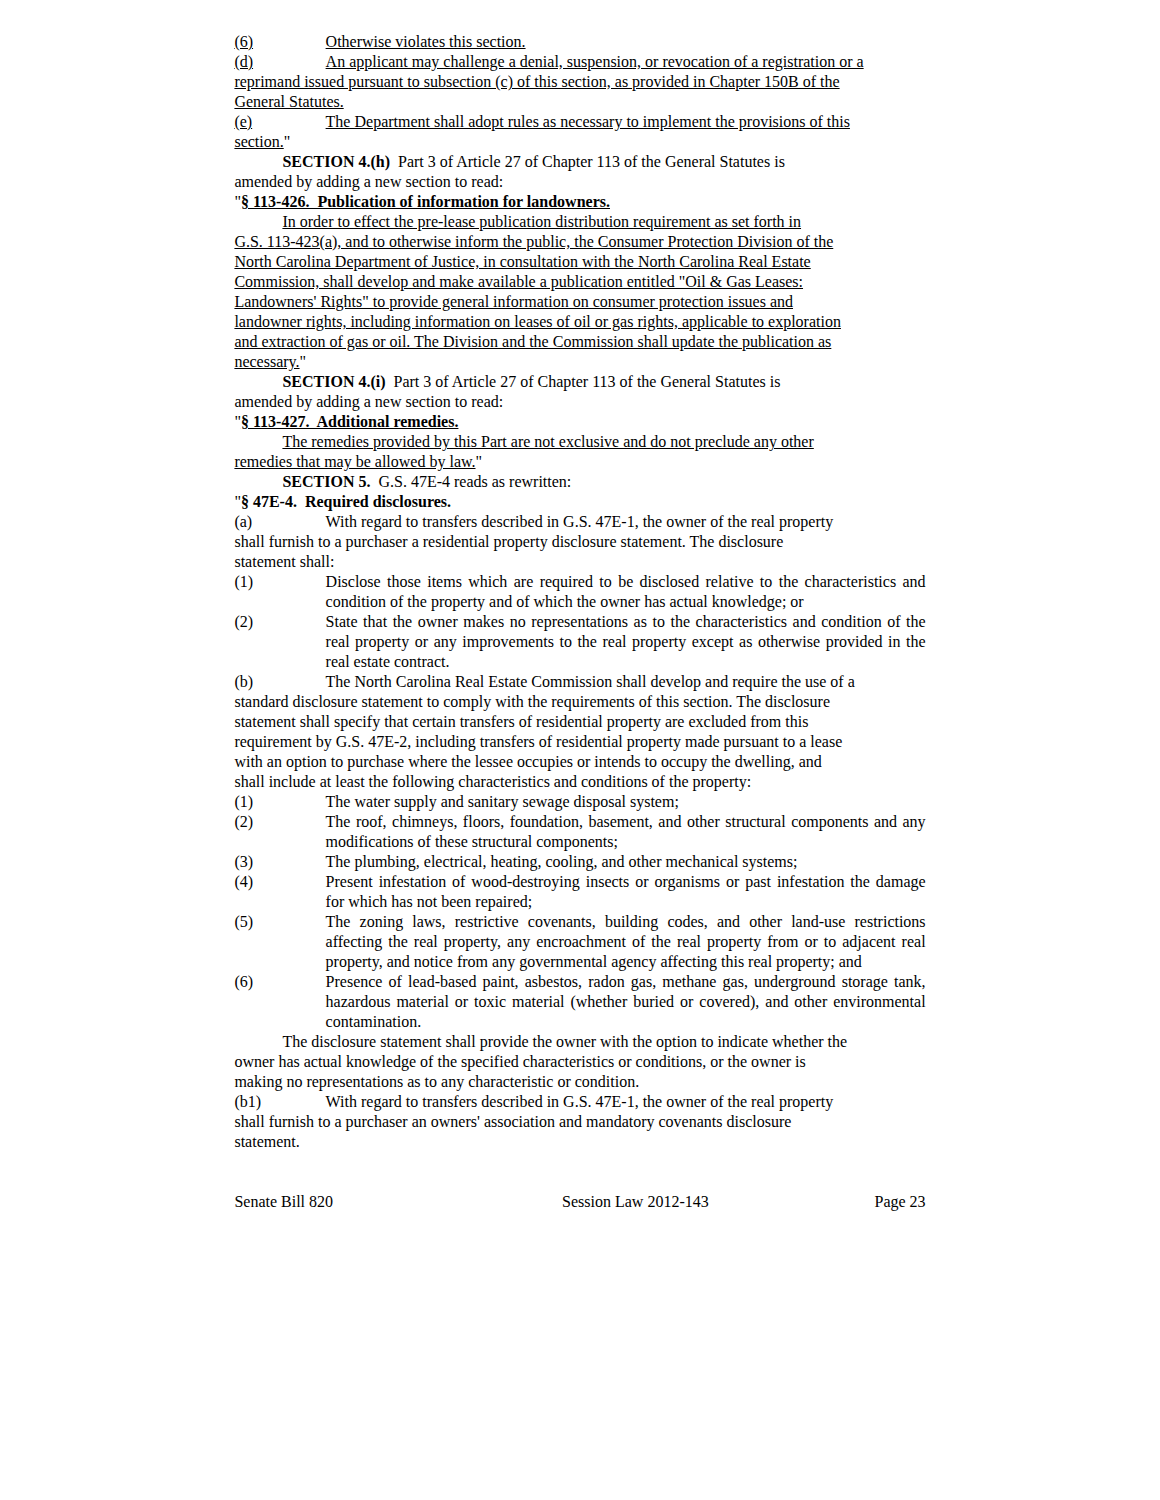| (6) | Otherwise violates this section. |
| (d) | An applicant may challenge a denial, suspension, or revocation of a registration or a |
reprimand issued pursuant to subsection (c) of this section, as provided in Chapter 150B of the
General Statutes.
| (e) | The Department shall adopt rules as necessary to implement the provisions of this |
section."
SECTION 4.(h) Part 3 of Article 27 of Chapter 113 of the General Statutes is
amended by adding a new section to read:
"§ 113-426. Publication of information for landowners.
In order to effect the pre-lease publication distribution requirement as set forth in
G.S. 113-423(a), and to otherwise inform the public, the Consumer Protection Division of the
North Carolina Department of Justice, in consultation with the North Carolina Real Estate
Commission, shall develop and make available a publication entitled "Oil & Gas Leases:
Landowners' Rights" to provide general information on consumer protection issues and
landowner rights, including information on leases of oil or gas rights, applicable to exploration
and extraction of gas or oil. The Division and the Commission shall update the publication as
necessary."
SECTION 4.(i) Part 3 of Article 27 of Chapter 113 of the General Statutes is
amended by adding a new section to read:
"§ 113-427. Additional remedies.
The remedies provided by this Part are not exclusive and do not preclude any other
remedies that may be allowed by law."
SECTION 5. G.S. 47E-4 reads as rewritten:
"§ 47E-4. Required disclosures.
| (a) | With regard to transfers described in G.S. 47E-1, the owner of the real property |
shall furnish to a purchaser a residential property disclosure statement. The disclosure
statement shall:
| (1) | Disclose those items which are required to be disclosed relative to the characteristics and condition of the property and of which the owner has actual knowledge; or |
| (2) | State that the owner makes no representations as to the characteristics and condition of the real property or any improvements to the real property except as otherwise provided in the real estate contract. |
| (b) | The North Carolina Real Estate Commission shall develop and require the use of a |
standard disclosure statement to comply with the requirements of this section. The disclosure
statement shall specify that certain transfers of residential property are excluded from this
requirement by G.S. 47E-2, including transfers of residential property made pursuant to a lease
with an option to purchase where the lessee occupies or intends to occupy the dwelling, and
shall include at least the following characteristics and conditions of the property:
| (1) | The water supply and sanitary sewage disposal system; |
| (2) | The roof, chimneys, floors, foundation, basement, and other structural components and any modifications of these structural components; |
| (3) | The plumbing, electrical, heating, cooling, and other mechanical systems; |
| (4) | Present infestation of wood-destroying insects or organisms or past infestation the damage for which has not been repaired; |
| (5) | The zoning laws, restrictive covenants, building codes, and other land-use restrictions affecting the real property, any encroachment of the real property from or to adjacent real property, and notice from any governmental agency affecting this real property; and |
| (6) | Presence of lead-based paint, asbestos, radon gas, methane gas, underground storage tank, hazardous material or toxic material (whether buried or covered), and other environmental contamination. |
The disclosure statement shall provide the owner with the option to indicate whether the
owner has actual knowledge of the specified characteristics or conditions, or the owner is
making no representations as to any characteristic or condition.
| (b1) | With regard to transfers described in G.S. 47E-1, the owner of the real property |
shall furnish to a purchaser an owners' association and mandatory covenants disclosure
statement.
| Senate Bill 820 | Session Law 2012-143 | Page 23 |